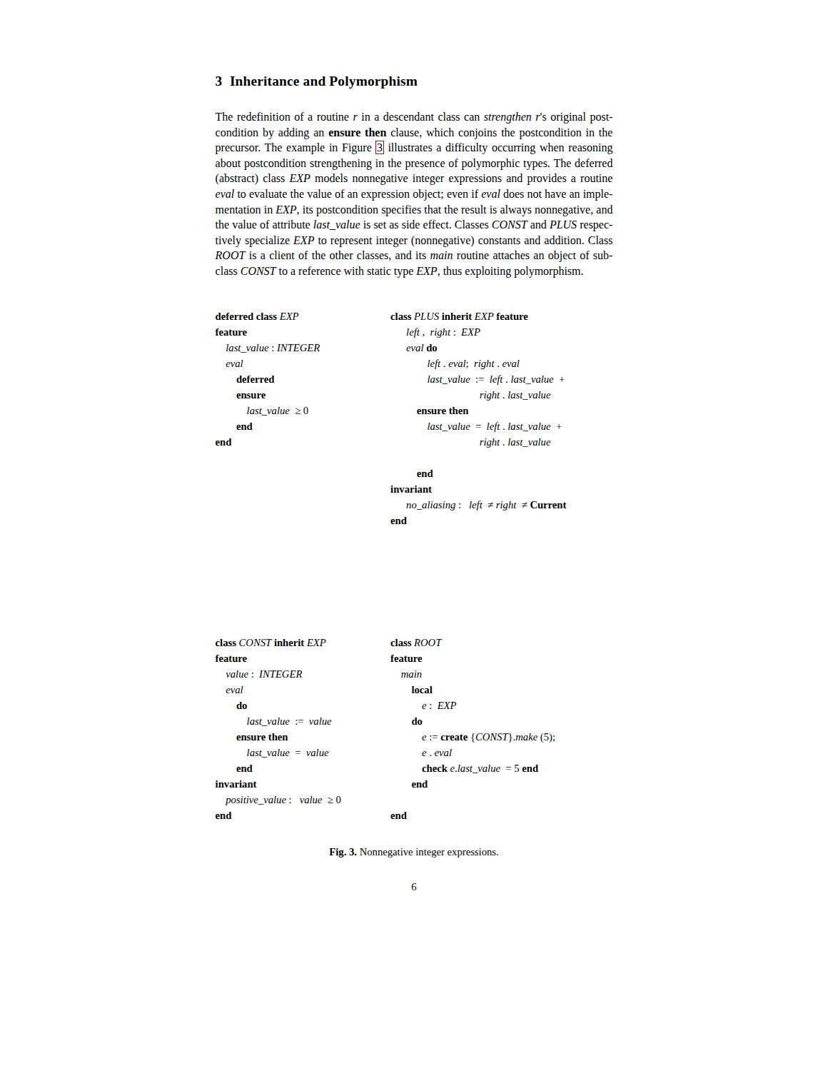3 Inheritance and Polymorphism
The redefinition of a routine r in a descendant class can strengthen r's original postcondition by adding an ensure then clause, which conjoins the postcondition in the precursor. The example in Figure 3 illustrates a difficulty occurring when reasoning about postcondition strengthening in the presence of polymorphic types. The deferred (abstract) class EXP models nonnegative integer expressions and provides a routine eval to evaluate the value of an expression object; even if eval does not have an implementation in EXP, its postcondition specifies that the result is always nonnegative, and the value of attribute last_value is set as side effect. Classes CONST and PLUS respectively specialize EXP to represent integer (nonnegative) constants and addition. Class ROOT is a client of the other classes, and its main routine attaches an object of subclass CONST to a reference with static type EXP, thus exploiting polymorphism.
| deferred class EXP feature last_value : INTEGER eval deferred ensure last_value ≥ 0 end end | class PLUS inherit EXP feature left , right : EXP eval do left . eval ; right . eval last_value := left . last_value + right . last_value ensure then last_value = left . last_value + right . last_value end invariant no_aliasing : left ≠ right ≠ Current end |
| class CONST inherit EXP feature value : INTEGER eval do last_value := value ensure then last_value = value end invariant positive_value : value ≥ 0 end | class ROOT feature main local e : EXP do e := create { CONST }. make (5); e . eval check e . last_value = 5 end end end |
Fig. 3. Nonnegative integer expressions.
6